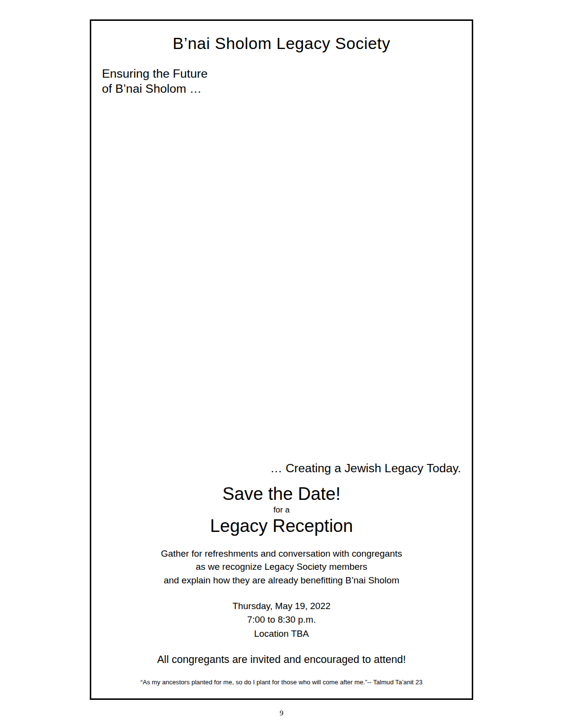B’nai Sholom Legacy Society
Ensuring the Future
of B’nai Sholom …
… Creating a Jewish Legacy Today.
Save the Date!
for a
Legacy Reception
Gather for refreshments and conversation with congregants
as we recognize Legacy Society members
and explain how they are already benefitting B’nai Sholom
Thursday, May 19, 2022
7:00 to 8:30 p.m.
Location TBA
All congregants are invited and encouraged to attend!
“As my ancestors planted for me, so do I plant for those who will come after me.”-- Talmud Ta’anit 23
9